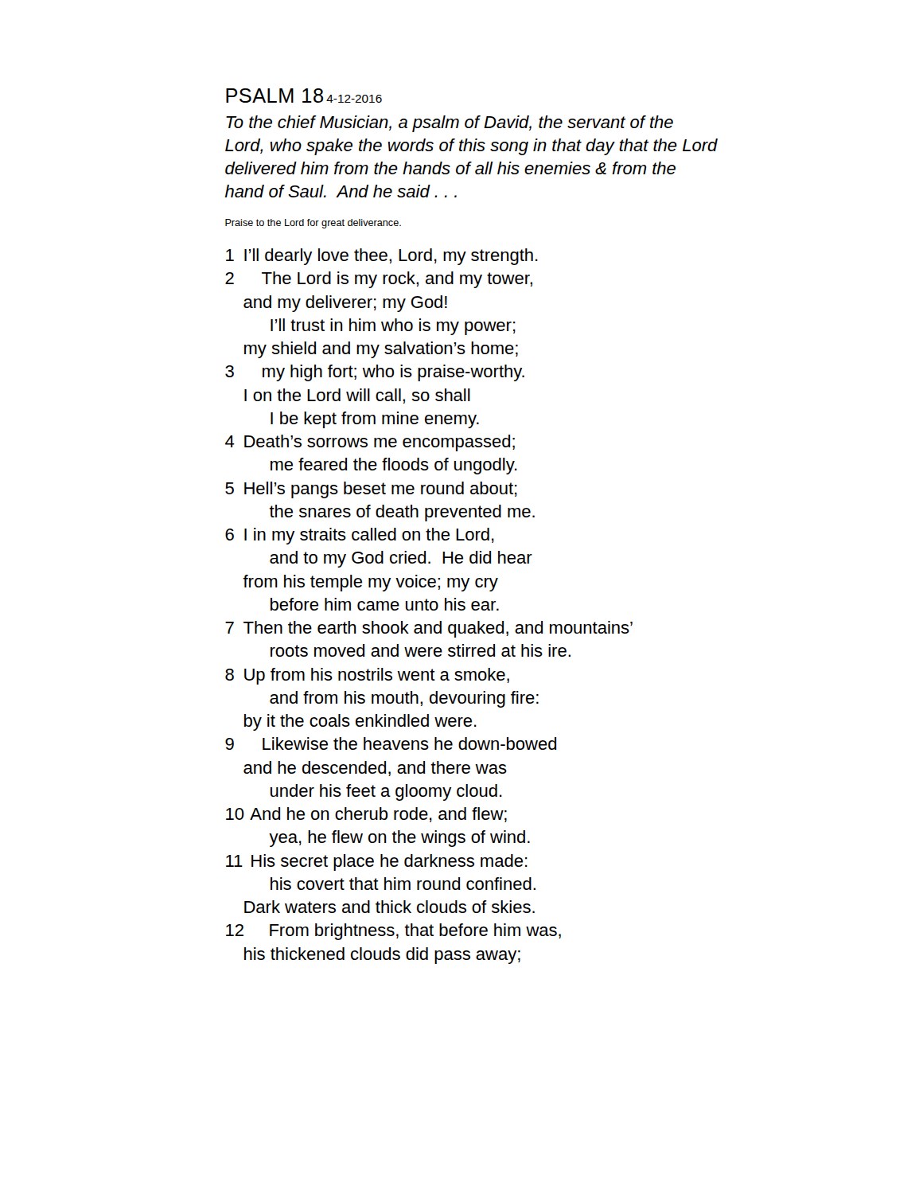PSALM 18
4-12-2016
To the chief Musician, a psalm of David, the servant of the Lord, who spake the words of this song in that day that the Lord delivered him from the hands of all his enemies & from the hand of Saul. And he said . . .
Praise to the Lord for great deliverance.
1 I’ll dearly love thee, Lord, my strength.
2 The Lord is my rock, and my tower,
and my deliverer; my God!
I’ll trust in him who is my power;
my shield and my salvation’s home;
3 my high fort; who is praise-worthy.
I on the Lord will call, so shall
I be kept from mine enemy.
4 Death’s sorrows me encompassed;
me feared the floods of ungodly.
5 Hell’s pangs beset me round about;
the snares of death prevented me.
6 I in my straits called on the Lord,
and to my God cried. He did hear
from his temple my voice; my cry
before him came unto his ear.
7 Then the earth shook and quaked, and mountains’
roots moved and were stirred at his ire.
8 Up from his nostrils went a smoke,
and from his mouth, devouring fire:
by it the coals enkindled were.
9 Likewise the heavens he down-bowed
and he descended, and there was
under his feet a gloomy cloud.
10 And he on cherub rode, and flew;
yea, he flew on the wings of wind.
11 His secret place he darkness made:
his covert that him round confined.
Dark waters and thick clouds of skies.
12 From brightness, that before him was,
his thickened clouds did pass away;